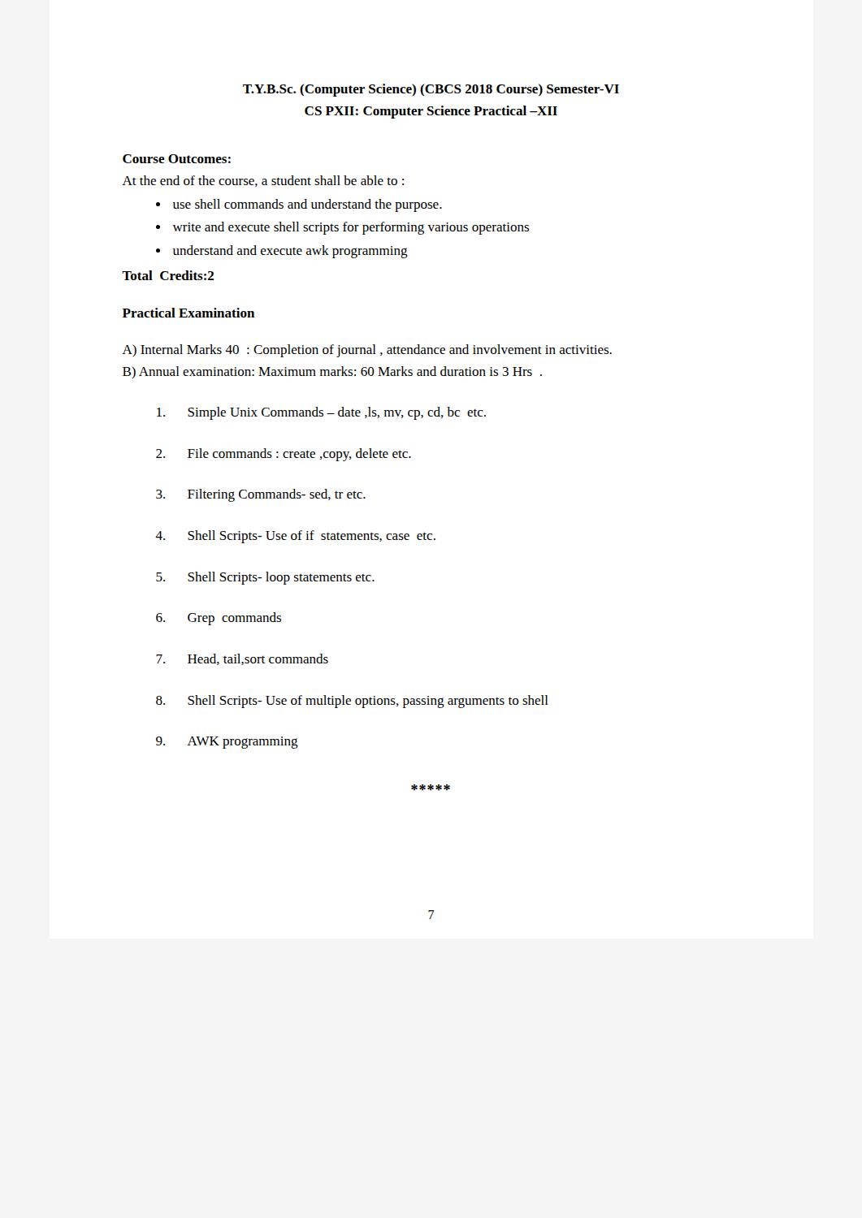T.Y.B.Sc. (Computer Science) (CBCS 2018 Course) Semester-VI
CS PXII: Computer Science Practical –XII
Course Outcomes:
At the end of the course, a student shall be able to :
use shell commands and understand the purpose.
write and execute shell scripts for performing various operations
understand and execute awk programming
Total Credits:2
Practical Examination
A) Internal Marks 40 : Completion of journal , attendance and involvement in activities.
B) Annual examination: Maximum marks: 60 Marks and duration is 3 Hrs .
Simple Unix Commands – date ,ls, mv, cp, cd, bc etc.
File commands : create ,copy, delete etc.
Filtering Commands- sed, tr etc.
Shell Scripts- Use of if statements, case etc.
Shell Scripts- loop statements etc.
Grep commands
Head, tail,sort commands
Shell Scripts- Use of multiple options, passing arguments to shell
AWK programming
*****
7